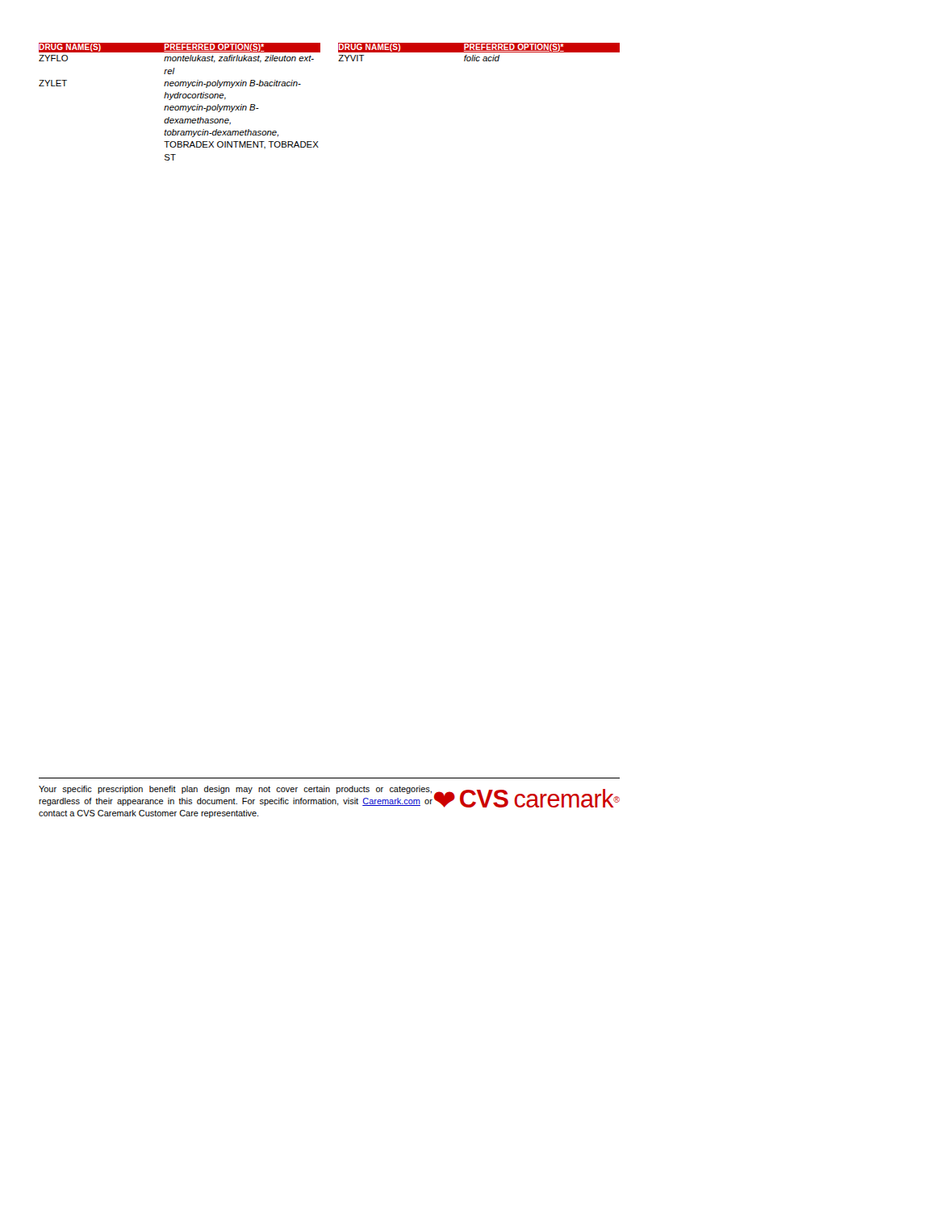| DRUG NAME(S) | PREFERRED OPTION(S)* | | DRUG NAME(S) | PREFERRED OPTION(S)* |
| ZYFLO | montelukast, zafirlukast, zileuton ext-rel | | ZYVIT | folic acid |
| ZYLET | neomycin-polymyxin B-bacitracin-hydrocortisone, neomycin-polymyxin B-dexamethasone, tobramycin-dexamethasone, TOBRADEX OINTMENT, TOBRADEX ST | | | |
Your specific prescription benefit plan design may not cover certain products or categories, regardless of their appearance in this document. For specific information, visit Caremark.com or contact a CVS Caremark Customer Care representative.
❤CVS caremark®